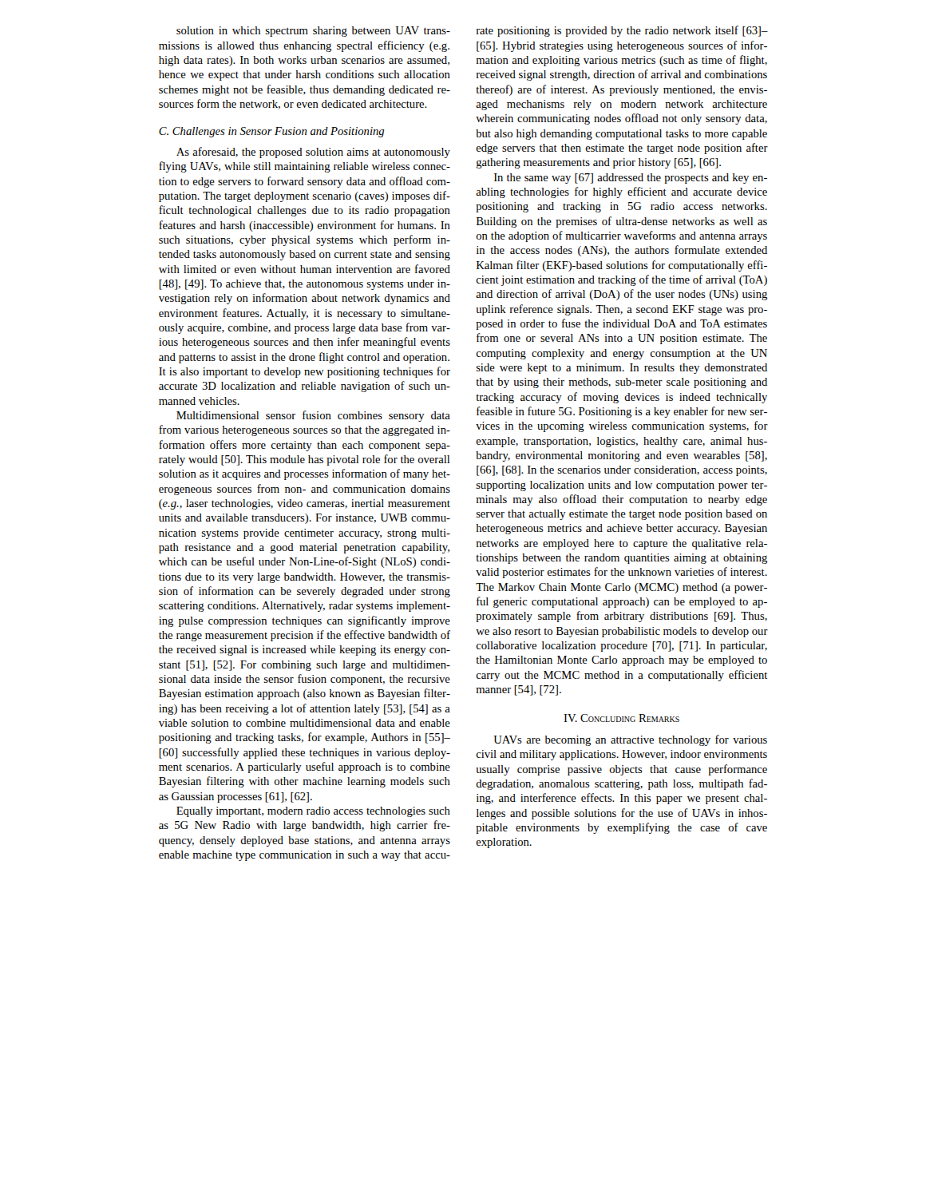solution in which spectrum sharing between UAV transmissions is allowed thus enhancing spectral efficiency (e.g. high data rates). In both works urban scenarios are assumed, hence we expect that under harsh conditions such allocation schemes might not be feasible, thus demanding dedicated resources form the network, or even dedicated architecture.
C. Challenges in Sensor Fusion and Positioning
As aforesaid, the proposed solution aims at autonomously flying UAVs, while still maintaining reliable wireless connection to edge servers to forward sensory data and offload computation. The target deployment scenario (caves) imposes difficult technological challenges due to its radio propagation features and harsh (inaccessible) environment for humans. In such situations, cyber physical systems which perform intended tasks autonomously based on current state and sensing with limited or even without human intervention are favored [48], [49]. To achieve that, the autonomous systems under investigation rely on information about network dynamics and environment features. Actually, it is necessary to simultaneously acquire, combine, and process large data base from various heterogeneous sources and then infer meaningful events and patterns to assist in the drone flight control and operation. It is also important to develop new positioning techniques for accurate 3D localization and reliable navigation of such unmanned vehicles.
Multidimensional sensor fusion combines sensory data from various heterogeneous sources so that the aggregated information offers more certainty than each component separately would [50]. This module has pivotal role for the overall solution as it acquires and processes information of many heterogeneous sources from non- and communication domains (e.g., laser technologies, video cameras, inertial measurement units and available transducers). For instance, UWB communication systems provide centimeter accuracy, strong multipath resistance and a good material penetration capability, which can be useful under Non-Line-of-Sight (NLoS) conditions due to its very large bandwidth. However, the transmission of information can be severely degraded under strong scattering conditions. Alternatively, radar systems implementing pulse compression techniques can significantly improve the range measurement precision if the effective bandwidth of the received signal is increased while keeping its energy constant [51], [52]. For combining such large and multidimensional data inside the sensor fusion component, the recursive Bayesian estimation approach (also known as Bayesian filtering) has been receiving a lot of attention lately [53], [54] as a viable solution to combine multidimensional data and enable positioning and tracking tasks, for example, Authors in [55]–[60] successfully applied these techniques in various deployment scenarios. A particularly useful approach is to combine Bayesian filtering with other machine learning models such as Gaussian processes [61], [62].
Equally important, modern radio access technologies such as 5G New Radio with large bandwidth, high carrier frequency, densely deployed base stations, and antenna arrays enable machine type communication in such a way that accurate positioning is provided by the radio network itself [63]–[65]. Hybrid strategies using heterogeneous sources of information and exploiting various metrics (such as time of flight, received signal strength, direction of arrival and combinations thereof) are of interest. As previously mentioned, the envisaged mechanisms rely on modern network architecture wherein communicating nodes offload not only sensory data, but also high demanding computational tasks to more capable edge servers that then estimate the target node position after gathering measurements and prior history [65], [66].
In the same way [67] addressed the prospects and key enabling technologies for highly efficient and accurate device positioning and tracking in 5G radio access networks. Building on the premises of ultra-dense networks as well as on the adoption of multicarrier waveforms and antenna arrays in the access nodes (ANs), the authors formulate extended Kalman filter (EKF)-based solutions for computationally efficient joint estimation and tracking of the time of arrival (ToA) and direction of arrival (DoA) of the user nodes (UNs) using uplink reference signals. Then, a second EKF stage was proposed in order to fuse the individual DoA and ToA estimates from one or several ANs into a UN position estimate. The computing complexity and energy consumption at the UN side were kept to a minimum. In results they demonstrated that by using their methods, sub-meter scale positioning and tracking accuracy of moving devices is indeed technically feasible in future 5G. Positioning is a key enabler for new services in the upcoming wireless communication systems, for example, transportation, logistics, healthy care, animal husbandry, environmental monitoring and even wearables [58], [66], [68]. In the scenarios under consideration, access points, supporting localization units and low computation power terminals may also offload their computation to nearby edge server that actually estimate the target node position based on heterogeneous metrics and achieve better accuracy. Bayesian networks are employed here to capture the qualitative relationships between the random quantities aiming at obtaining valid posterior estimates for the unknown varieties of interest. The Markov Chain Monte Carlo (MCMC) method (a powerful generic computational approach) can be employed to approximately sample from arbitrary distributions [69]. Thus, we also resort to Bayesian probabilistic models to develop our collaborative localization procedure [70], [71]. In particular, the Hamiltonian Monte Carlo approach may be employed to carry out the MCMC method in a computationally efficient manner [54], [72].
IV. Concluding Remarks
UAVs are becoming an attractive technology for various civil and military applications. However, indoor environments usually comprise passive objects that cause performance degradation, anomalous scattering, path loss, multipath fading, and interference effects. In this paper we present challenges and possible solutions for the use of UAVs in inhospitable environments by exemplifying the case of cave exploration.